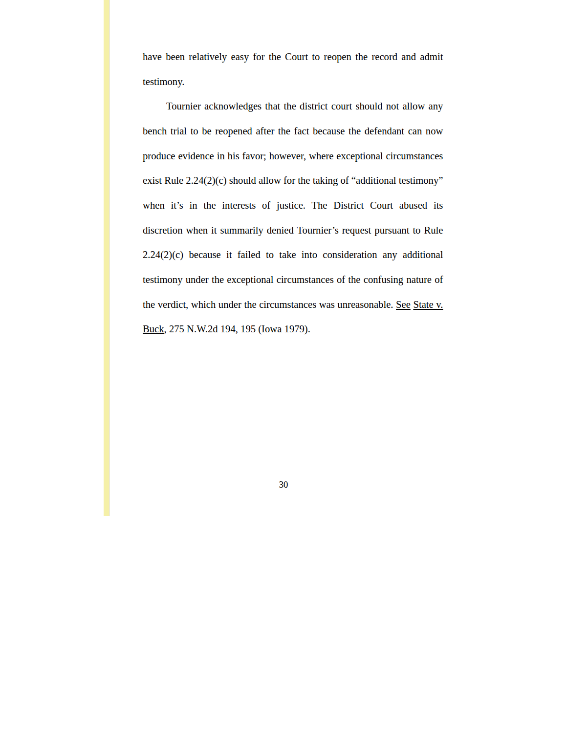have been relatively easy for the Court to reopen the record and admit testimony.
Tournier acknowledges that the district court should not allow any bench trial to be reopened after the fact because the defendant can now produce evidence in his favor; however, where exceptional circumstances exist Rule 2.24(2)(c) should allow for the taking of “additional testimony” when it’s in the interests of justice. The District Court abused its discretion when it summarily denied Tournier’s request pursuant to Rule 2.24(2)(c) because it failed to take into consideration any additional testimony under the exceptional circumstances of the confusing nature of the verdict, which under the circumstances was unreasonable. See State v. Buck, 275 N.W.2d 194, 195 (Iowa 1979).
30